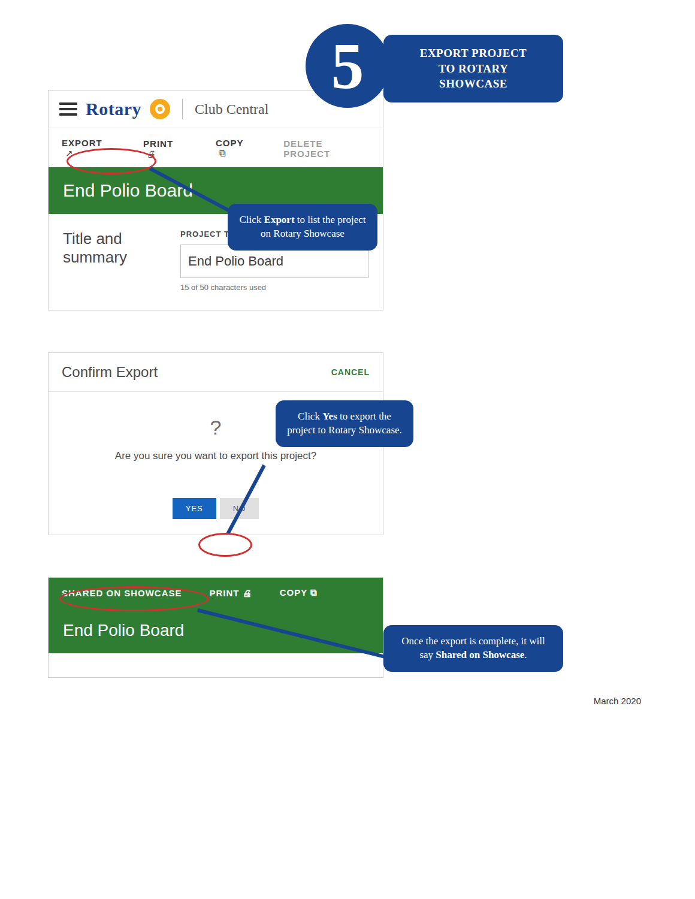EXPORT PROJECT
TO ROTARY
SHOWCASE
5
Rotary Club Central
EXPORT ↗ PRINT 🖨 COPY ⧉ DELETE PROJECT
End Polio Board
Title and
summary
PROJECT TITLE * required
15 of 50 characters used
Click Export to list the project on Rotary Showcase
Confirm Export CANCEL
?
Are you sure you want to export this project?
YES NO
Click Yes to export the project to Rotary Showcase.
SHARED ON SHOWCASE PRINT 🖨 COPY ⧉
End Polio Board
Once the export is complete, it will say Shared on Showcase.
March 2020